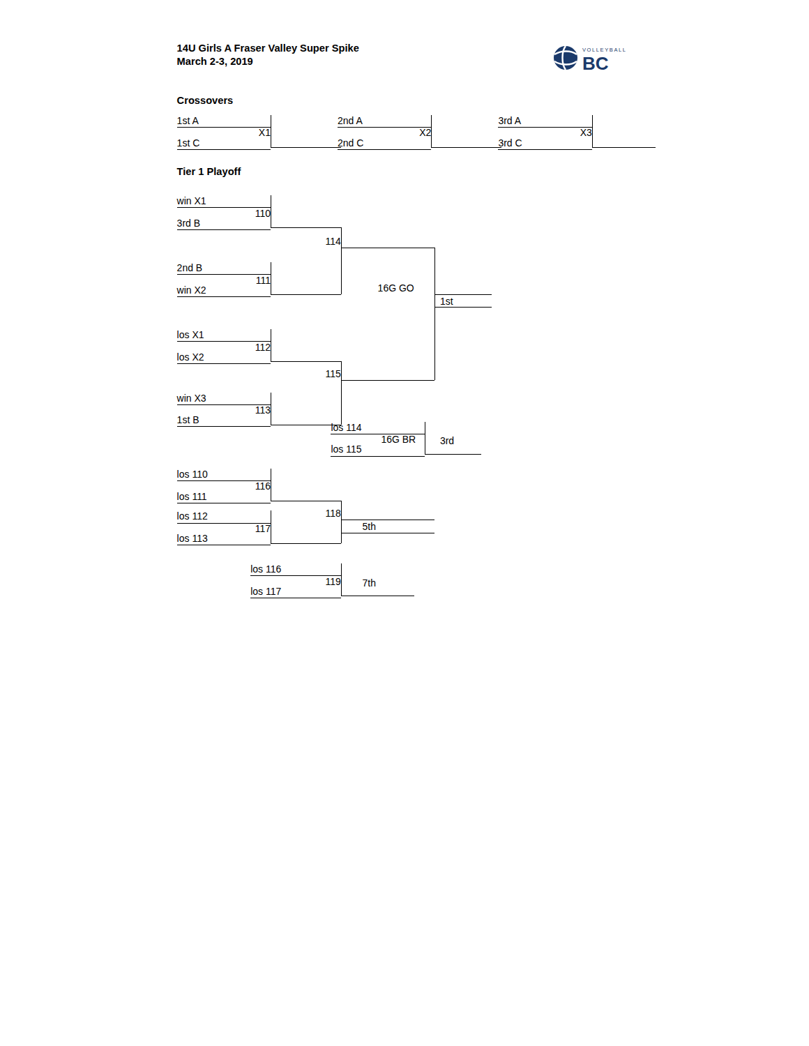14U Girls A Fraser Valley Super Spike
March 2-3, 2019
VOLLEYBALL BC
Crossovers
Tier 1 Playoff
1st A
X1
1st C
2nd A
X2
2nd C
3rd A
X3
3rd C
win X1
110
3rd B
2nd B
111
win X2
114
los X1
112
los X2
win X3
113
1st B
115
16G GO
1st
los 114
16G BR
los 115
3rd
los 110
116
los 111
los 112
117
los 113
118
5th
los 116
119
los 117
7th